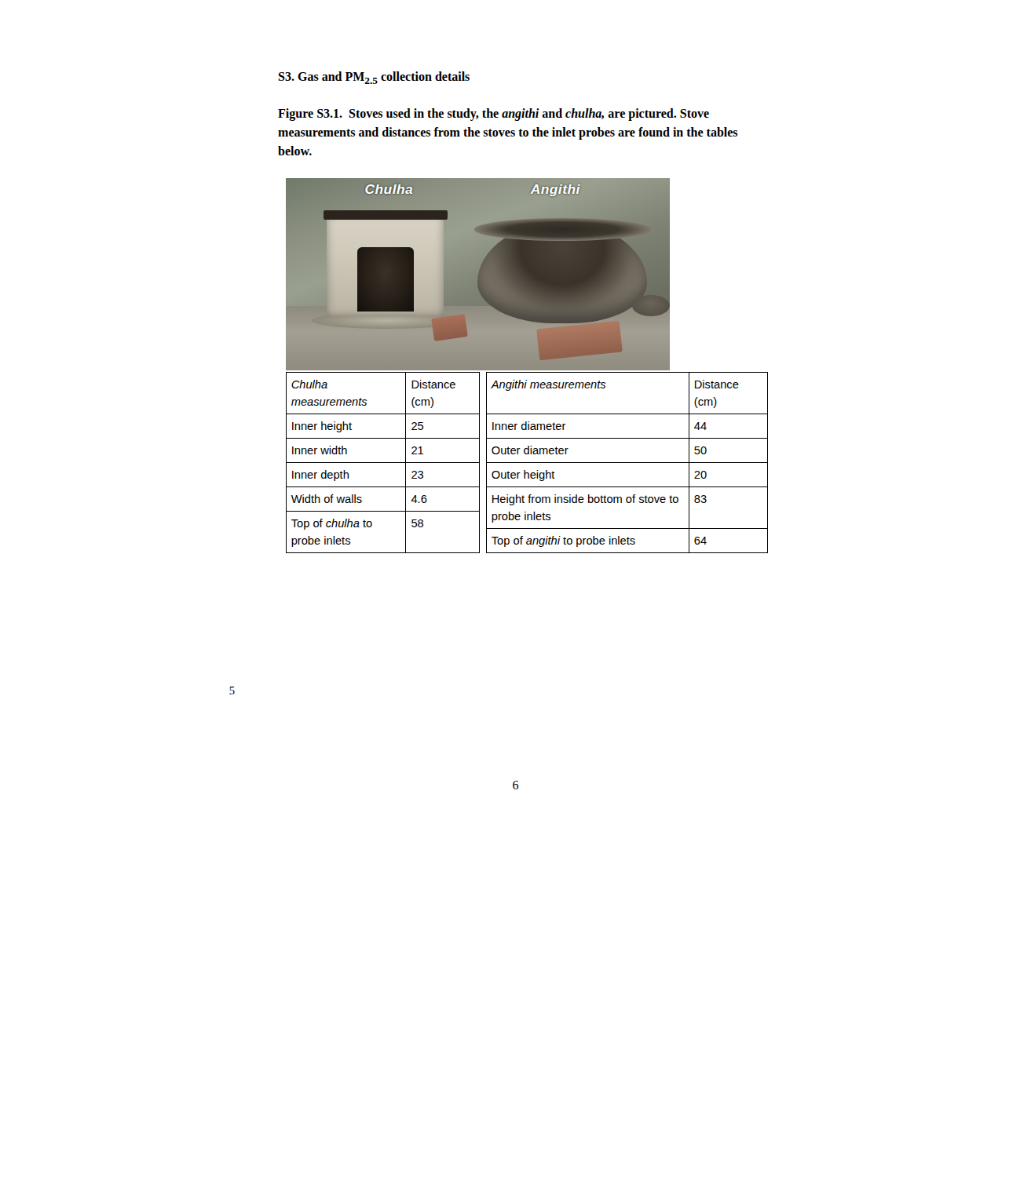S3. Gas and PM2.5 collection details
Figure S3.1. Stoves used in the study, the angithi and chulha, are pictured. Stove measurements and distances from the stoves to the inlet probes are found in the tables below.
Chulha Angithi
| Chulha measurements | Distance (cm) |
| Inner height | 25 |
| Inner width | 21 |
| Inner depth | 23 |
| Width of walls | 4.6 |
| Top of chulha to probe inlets | 58 |
| Angithi measurements | Distance (cm) |
| Inner diameter | 44 |
| Outer diameter | 50 |
| Outer height | 20 |
| Height from inside bottom of stove to probe inlets | 83 |
| Top of angithi to probe inlets | 64 |
5
6